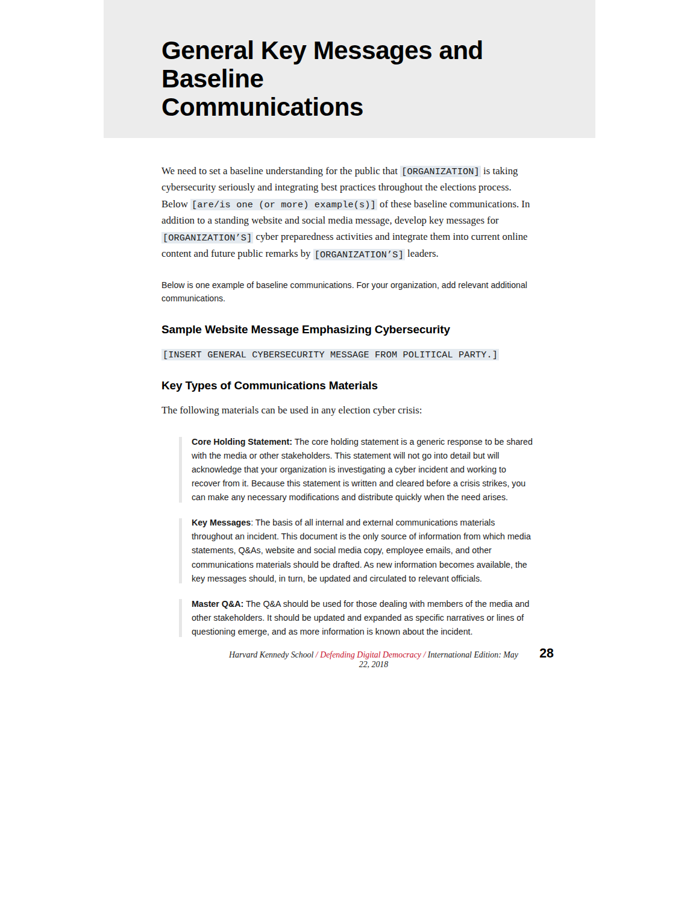General Key Messages and Baseline
Communications
We need to set a baseline understanding for the public that [ORGANIZATION] is taking cybersecurity seriously and integrating best practices throughout the elections process. Below [are/is one (or more) example(s)] of these baseline communications. In addition to a standing website and social media message, develop key messages for [ORGANIZATION’S] cyber preparedness activities and integrate them into current online content and future public remarks by [ORGANIZATION’S] leaders.
Below is one example of baseline communications. For your organization, add relevant additional communications.
Sample Website Message Emphasizing Cybersecurity
[INSERT GENERAL CYBERSECURITY MESSAGE FROM POLITICAL PARTY.]
Key Types of Communications Materials
The following materials can be used in any election cyber crisis:
Core Holding Statement: The core holding statement is a generic response to be shared with the media or other stakeholders. This statement will not go into detail but will acknowledge that your organization is investigating a cyber incident and working to recover from it. Because this statement is written and cleared before a crisis strikes, you can make any necessary modifications and distribute quickly when the need arises.
Key Messages: The basis of all internal and external communications materials throughout an incident. This document is the only source of information from which media statements, Q&As, website and social media copy, employee emails, and other communications materials should be drafted. As new information becomes available, the key messages should, in turn, be updated and circulated to relevant officials.
Master Q&A: The Q&A should be used for those dealing with members of the media and other stakeholders. It should be updated and expanded as specific narratives or lines of questioning emerge, and as more information is known about the incident.
Harvard Kennedy School / Defending Digital Democracy / International Edition: May 22, 2018
28